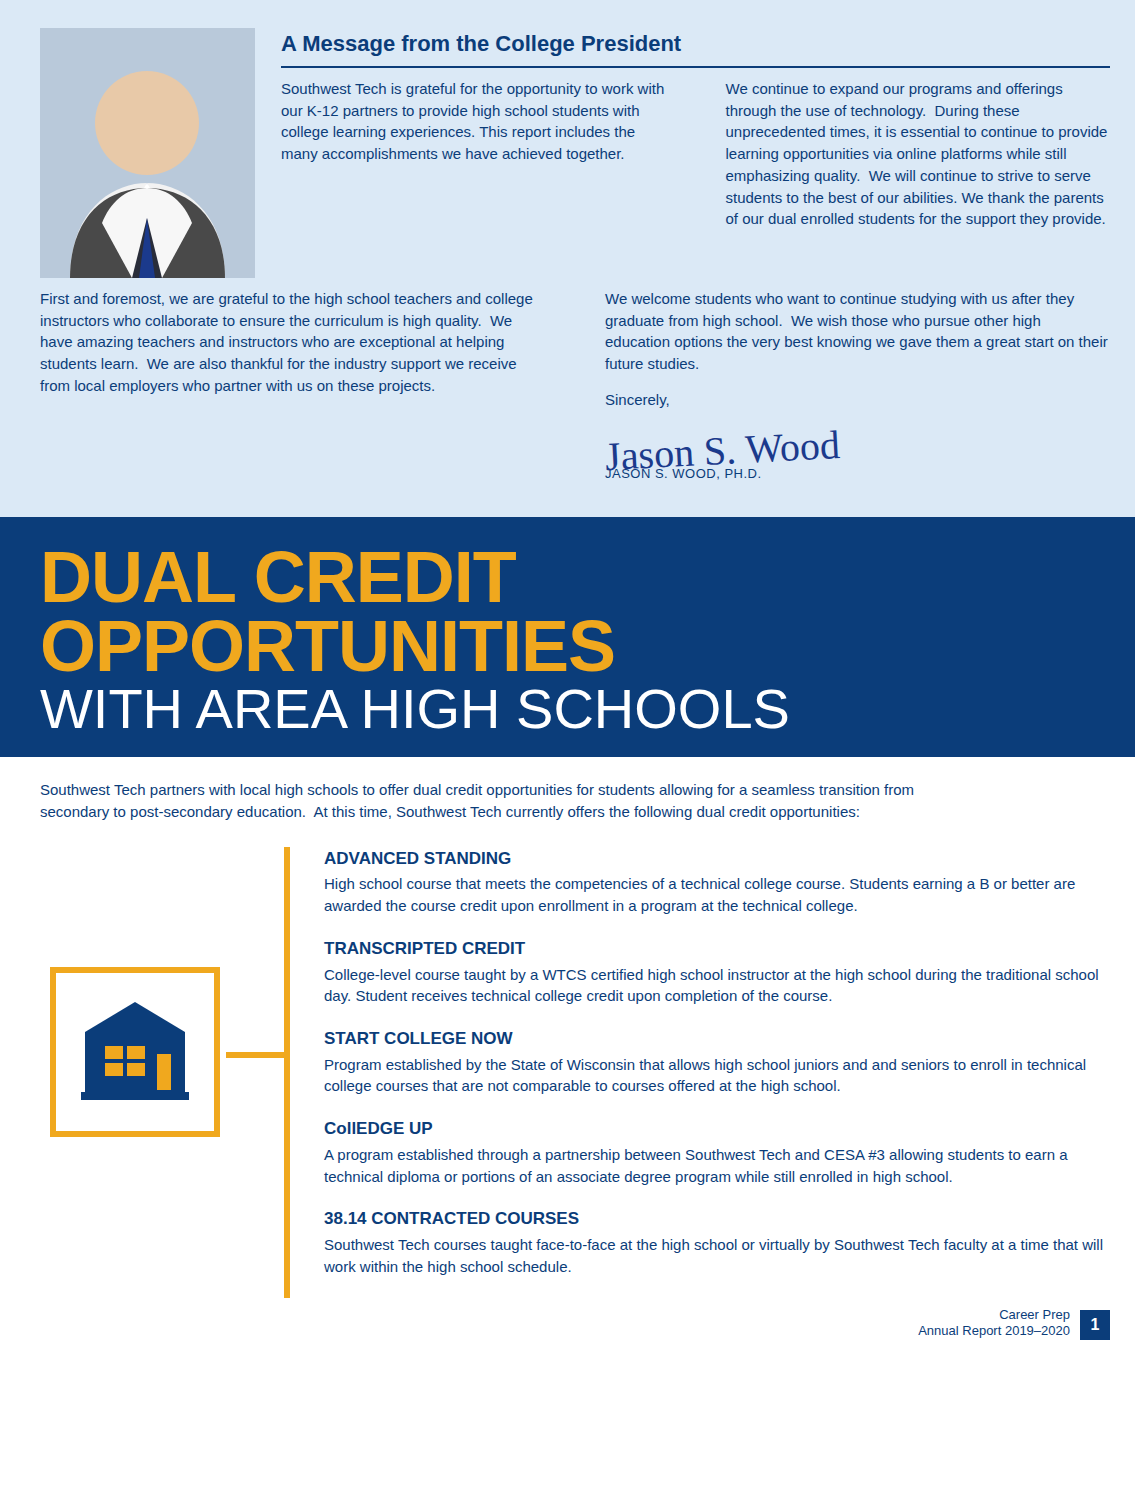A Message from the College President
Southwest Tech is grateful for the opportunity to work with our K-12 partners to provide high school students with college learning experiences. This report includes the many accomplishments we have achieved together.
We continue to expand our programs and offerings through the use of technology. During these unprecedented times, it is essential to continue to provide learning opportunities via online platforms while still emphasizing quality. We will continue to strive to serve students to the best of our abilities. We thank the parents of our dual enrolled students for the support they provide.
First and foremost, we are grateful to the high school teachers and college instructors who collaborate to ensure the curriculum is high quality. We have amazing teachers and instructors who are exceptional at helping students learn. We are also thankful for the industry support we receive from local employers who partner with us on these projects.
We welcome students who want to continue studying with us after they graduate from high school. We wish those who pursue other high education options the very best knowing we gave them a great start on their future studies.
Sincerely,
Jason S. Wood
JASON S. WOOD, PH.D.
Dual Credit Opportunities with Area High Schools
Southwest Tech partners with local high schools to offer dual credit opportunities for students allowing for a seamless transition from secondary to post-secondary education. At this time, Southwest Tech currently offers the following dual credit opportunities:
ADVANCED STANDING
High school course that meets the competencies of a technical college course. Students earning a B or better are awarded the course credit upon enrollment in a program at the technical college.
TRANSCRIPTED CREDIT
College-level course taught by a WTCS certified high school instructor at the high school during the traditional school day. Student receives technical college credit upon completion of the course.
START COLLEGE NOW
Program established by the State of Wisconsin that allows high school juniors and and seniors to enroll in technical college courses that are not comparable to courses offered at the high school.
CollEDGE UP
A program established through a partnership between Southwest Tech and CESA #3 allowing students to earn a technical diploma or portions of an associate degree program while still enrolled in high school.
38.14 CONTRACTED COURSES
Southwest Tech courses taught face-to-face at the high school or virtually by Southwest Tech faculty at a time that will work within the high school schedule.
Career Prep
Annual Report 2019–2020
1